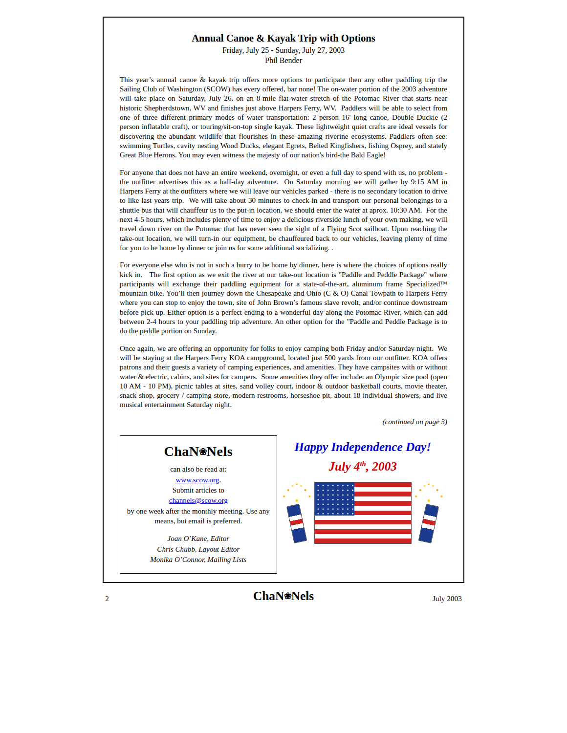Annual Canoe & Kayak Trip with Options
Friday, July 25 - Sunday, July 27, 2003
Phil Bender
This year’s annual canoe & kayak trip offers more options to participate then any other paddling trip the Sailing Club of Washington (SCOW) has every offered, bar none! The on-water portion of the 2003 adventure will take place on Saturday, July 26, on an 8-mile flat-water stretch of the Potomac River that starts near historic Shepherdstown, WV and finishes just above Harpers Ferry, WV. Paddlers will be able to select from one of three different primary modes of water transportation: 2 person 16' long canoe, Double Duckie (2 person inflatable craft), or touring/sit-on-top single kayak. These lightweight quiet crafts are ideal vessels for discovering the abundant wildlife that flourishes in these amazing riverine ecosystems. Paddlers often see: swimming Turtles, cavity nesting Wood Ducks, elegant Egrets, Belted Kingfishers, fishing Osprey, and stately Great Blue Herons. You may even witness the majesty of our nation's bird-the Bald Eagle!
For anyone that does not have an entire weekend, overnight, or even a full day to spend with us, no problem - the outfitter advertises this as a half-day adventure. On Saturday morning we will gather by 9:15 AM in Harpers Ferry at the outfitters where we will leave our vehicles parked - there is no secondary location to drive to like last years trip. We will take about 30 minutes to check-in and transport our personal belongings to a shuttle bus that will chauffeur us to the put-in location, we should enter the water at aprox. 10:30 AM. For the next 4-5 hours, which includes plenty of time to enjoy a delicious riverside lunch of your own making, we will travel down river on the Potomac that has never seen the sight of a Flying Scot sailboat. Upon reaching the take-out location, we will turn-in our equipment, be chauffeured back to our vehicles, leaving plenty of time for you to be home by dinner or join us for some additional socializing. .
For everyone else who is not in such a hurry to be home by dinner, here is where the choices of options really kick in. The first option as we exit the river at our take-out location is "Paddle and Peddle Package" where participants will exchange their paddling equipment for a state-of-the-art, aluminum frame Specialized™ mountain bike. You’ll then journey down the Chesapeake and Ohio (C & O) Canal Towpath to Harpers Ferry where you can stop to enjoy the town, site of John Brown’s famous slave revolt, and/or continue downstream before pick up. Either option is a perfect ending to a wonderful day along the Potomac River, which can add between 2-4 hours to your paddling trip adventure. An other option for the "Paddle and Peddle Package is to do the peddle portion on Sunday.
Once again, we are offering an opportunity for folks to enjoy camping both Friday and/or Saturday night. We will be staying at the Harpers Ferry KOA campground, located just 500 yards from our outfitter. KOA offers patrons and their guests a variety of camping experiences, and amenities. They have campsites with or without water & electric, cabins, and sites for campers. Some amenities they offer include: an Olympic size pool (open 10 AM - 10 PM), picnic tables at sites, sand volley court, indoor & outdoor basketball courts, movie theater, snack shop, grocery / camping store, modern restrooms, horseshoe pit, about 18 individual showers, and live musical entertainment Saturday night.
(continued on page 3)
ChaN❀Nels
can also be read at:
www.scow.org.
Submit articles to
channels@scow.org
by one week after the monthly meeting. Use any means, but email is preferred.
Joan O’Kane, Editor
Chris Chubb, Layout Editor
Monika O’Connor, Mailing Lists
Happy Independence Day!
July 4th, 2003
2
ChaN❀Nels
July 2003